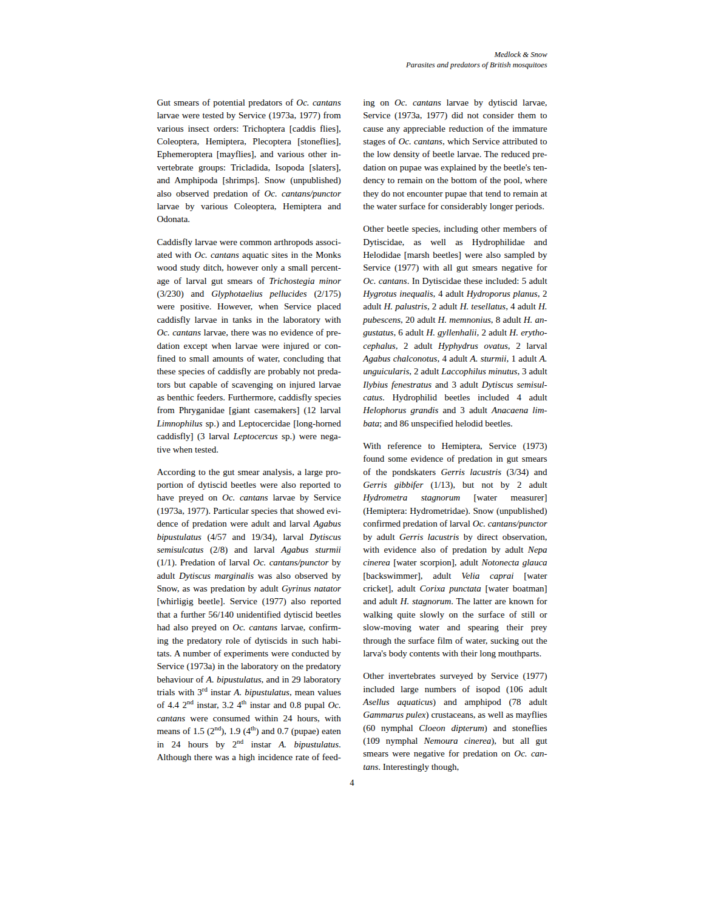Medlock & Snow
Parasites and predators of British mosquitoes
Gut smears of potential predators of Oc. cantans larvae were tested by Service (1973a, 1977) from various insect orders: Trichoptera [caddis flies], Coleoptera, Hemiptera, Plecoptera [stoneflies], Ephemeroptera [mayflies], and various other invertebrate groups: Tricladida, Isopoda [slaters], and Amphipoda [shrimps]. Snow (unpublished) also observed predation of Oc. cantans/punctor larvae by various Coleoptera, Hemiptera and Odonata.
Caddisfly larvae were common arthropods associated with Oc. cantans aquatic sites in the Monks wood study ditch, however only a small percentage of larval gut smears of Trichostegia minor (3/230) and Glyphotaelius pellucides (2/175) were positive. However, when Service placed caddisfly larvae in tanks in the laboratory with Oc. cantans larvae, there was no evidence of predation except when larvae were injured or confined to small amounts of water, concluding that these species of caddisfly are probably not predators but capable of scavenging on injured larvae as benthic feeders. Furthermore, caddisfly species from Phryganidae [giant casemakers] (12 larval Limnophilus sp.) and Leptocercidae [long-horned caddisfly] (3 larval Leptocercus sp.) were negative when tested.
According to the gut smear analysis, a large proportion of dytiscid beetles were also reported to have preyed on Oc. cantans larvae by Service (1973a, 1977). Particular species that showed evidence of predation were adult and larval Agabus bipustulatus (4/57 and 19/34), larval Dytiscus semisulcatus (2/8) and larval Agabus sturmii (1/1). Predation of larval Oc. cantans/punctor by adult Dytiscus marginalis was also observed by Snow, as was predation by adult Gyrinus natator [whirligig beetle]. Service (1977) also reported that a further 56/140 unidentified dytiscid beetles had also preyed on Oc. cantans larvae, confirming the predatory role of dytiscids in such habitats. A number of experiments were conducted by Service (1973a) in the laboratory on the predatory behaviour of A. bipustulatus, and in 29 laboratory trials with 3rd instar A. bipustulatus, mean values of 4.4 2nd instar, 3.2 4th instar and 0.8 pupal Oc. cantans were consumed within 24 hours, with means of 1.5 (2nd), 1.9 (4th) and 0.7 (pupae) eaten in 24 hours by 2nd instar A. bipustulatus. Although there was a high incidence rate of feeding on Oc. cantans larvae by dytiscid larvae, Service (1973a, 1977) did not consider them to cause any appreciable reduction of the immature stages of Oc. cantans, which Service attributed to the low density of beetle larvae. The reduced predation on pupae was explained by the beetle's tendency to remain on the bottom of the pool, where they do not encounter pupae that tend to remain at the water surface for considerably longer periods.
Other beetle species, including other members of Dytiscidae, as well as Hydrophilidae and Helodidae [marsh beetles] were also sampled by Service (1977) with all gut smears negative for Oc. cantans. In Dytiscidae these included: 5 adult Hygrotus inequalis, 4 adult Hydroporus planus, 2 adult H. palustris, 2 adult H. tesellatus, 4 adult H. pubescens, 20 adult H. memnonius, 8 adult H. angustatus, 6 adult H. gyllenhalii, 2 adult H. erythocephalus, 2 adult Hyphydrus ovatus, 2 larval Agabus chalconotus, 4 adult A. sturmii, 1 adult A. unguicularis, 2 adult Laccophilus minutus, 3 adult Ilybius fenestratus and 3 adult Dytiscus semisulcatus. Hydrophilid beetles included 4 adult Helophorus grandis and 3 adult Anacaena limbata; and 86 unspecified helodid beetles.
With reference to Hemiptera, Service (1973) found some evidence of predation in gut smears of the pondskaters Gerris lacustris (3/34) and Gerris gibbifer (1/13), but not by 2 adult Hydrometra stagnorum [water measurer] (Hemiptera: Hydrometridae). Snow (unpublished) confirmed predation of larval Oc. cantans/punctor by adult Gerris lacustris by direct observation, with evidence also of predation by adult Nepa cinerea [water scorpion], adult Notonecta glauca [backswimmer], adult Velia caprai [water cricket], adult Corixa punctata [water boatman] and adult H. stagnorum. The latter are known for walking quite slowly on the surface of still or slow-moving water and spearing their prey through the surface film of water, sucking out the larva's body contents with their long mouthparts.
Other invertebrates surveyed by Service (1977) included large numbers of isopod (106 adult Asellus aquaticus) and amphipod (78 adult Gammarus pulex) crustaceans, as well as mayflies (60 nymphal Cloeon dipterum) and stoneflies (109 nymphal Nemoura cinerea), but all gut smears were negative for predation on Oc. cantans. Interestingly though,
4